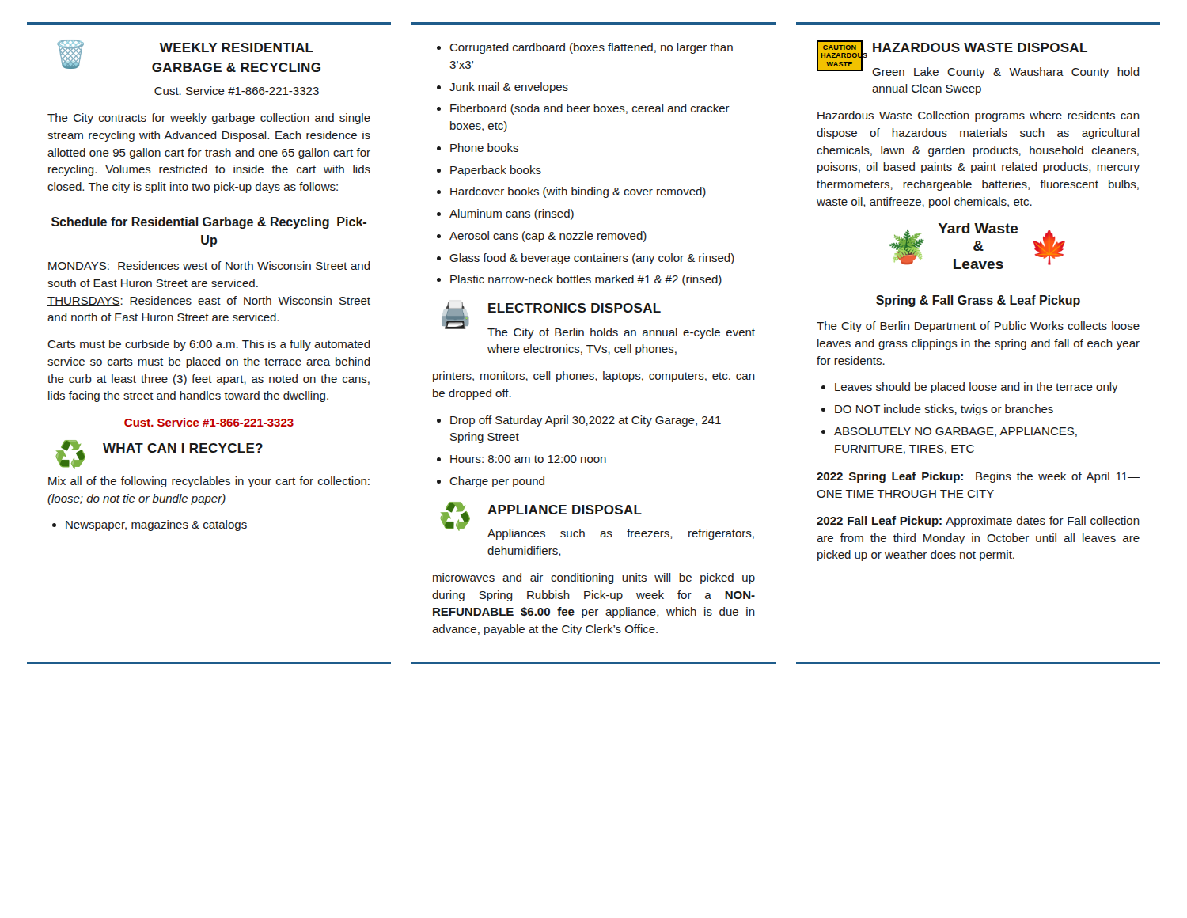🗑️
Weekly Residential
Garbage & Recycling
Cust. Service #1-866-221-3323
The City contracts for weekly garbage collection and single stream recycling with Advanced Disposal. Each residence is allotted one 95 gallon cart for trash and one 65 gallon cart for recycling. Volumes restricted to inside the cart with lids closed. The city is split into two pick-up days as follows:
Schedule for Residential Garbage & Recycling Pick-Up
MONDAYS: Residences west of North Wisconsin Street and south of East Huron Street are serviced.
THURSDAYS: Residences east of North Wisconsin Street and north of East Huron Street are serviced.
Carts must be curbside by 6:00 a.m. This is a fully automated service so carts must be placed on the terrace area behind the curb at least three (3) feet apart, as noted on the cans, lids facing the street and handles toward the dwelling.
Cust. Service #1-866-221-3323
♻️
What Can I Recycle?
Mix all of the following recyclables in your cart for collection: (loose; do not tie or bundle paper)
Newspaper, magazines & catalogs
Corrugated cardboard (boxes flattened, no larger than 3’x3’
Junk mail & envelopes
Fiberboard (soda and beer boxes, cereal and cracker boxes, etc)
Phone books
Paperback books
Hardcover books (with binding & cover removed)
Aluminum cans (rinsed)
Aerosol cans (cap & nozzle removed)
Glass food & beverage containers (any color & rinsed)
Plastic narrow-neck bottles marked #1 & #2 (rinsed)
🖨️
Electronics Disposal
The City of Berlin holds an annual e-cycle event where electronics, TVs, cell phones,
printers, monitors, cell phones, laptops, computers, etc. can be dropped off.
Drop off Saturday April 30,2022 at City Garage, 241 Spring Street
Hours: 8:00 am to 12:00 noon
Charge per pound
♻️
Appliance Disposal
Appliances such as freezers, refrigerators, dehumidifiers,
microwaves and air conditioning units will be picked up during Spring Rubbish Pick-up week for a NON-REFUNDABLE $6.00 fee per appliance, which is due in advance, payable at the City Clerk’s Office.
CAUTION
HAZARDOUS
WASTE
Hazardous Waste Disposal
Green Lake County & Waushara County hold annual Clean Sweep
Hazardous Waste Collection programs where residents can dispose of hazardous materials such as agricultural chemicals, lawn & garden products, household cleaners, poisons, oil based paints & paint related products, mercury thermometers, rechargeable batteries, fluorescent bulbs, waste oil, antifreeze, pool chemicals, etc.
🪴
Yard Waste
&
Leaves
🍁
Spring & Fall Grass & Leaf Pickup
The City of Berlin Department of Public Works collects loose leaves and grass clippings in the spring and fall of each year for residents.
Leaves should be placed loose and in the terrace only
DO NOT include sticks, twigs or branches
ABSOLUTELY NO GARBAGE, APPLIANCES, FURNITURE, TIRES, ETC
2022 Spring Leaf Pickup: Begins the week of April 11—ONE TIME THROUGH THE CITY
2022 Fall Leaf Pickup: Approximate dates for Fall collection are from the third Monday in October until all leaves are picked up or weather does not permit.